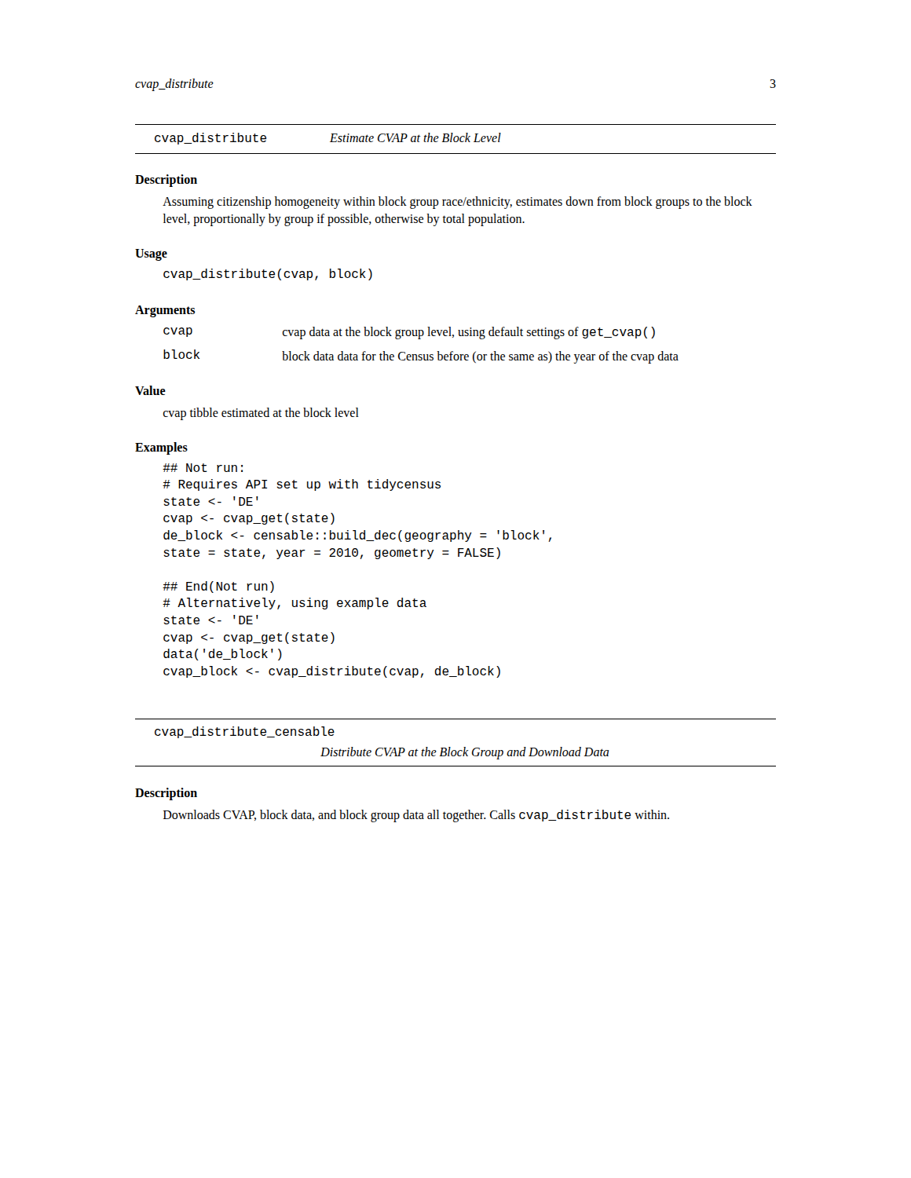cvap_distribute 3
cvap_distribute Estimate CVAP at the Block Level
Description
Assuming citizenship homogeneity within block group race/ethnicity, estimates down from block groups to the block level, proportionally by group if possible, otherwise by total population.
Usage
cvap_distribute(cvap, block)
Arguments
cvap
cvap data at the block group level, using default settings of get_cvap()
block
block data data for the Census before (or the same as) the year of the cvap data
Value
cvap tibble estimated at the block level
Examples
## Not run:
# Requires API set up with tidycensus
state <- 'DE'
cvap <- cvap_get(state)
de_block <- censable::build_dec(geography = 'block',
state = state, year = 2010, geometry = FALSE)

## End(Not run)
# Alternatively, using example data
state <- 'DE'
cvap <- cvap_get(state)
data('de_block')
cvap_block <- cvap_distribute(cvap, de_block)
cvap_distribute_censable Distribute CVAP at the Block Group and Download Data
Description
Downloads CVAP, block data, and block group data all together. Calls cvap_distribute within.